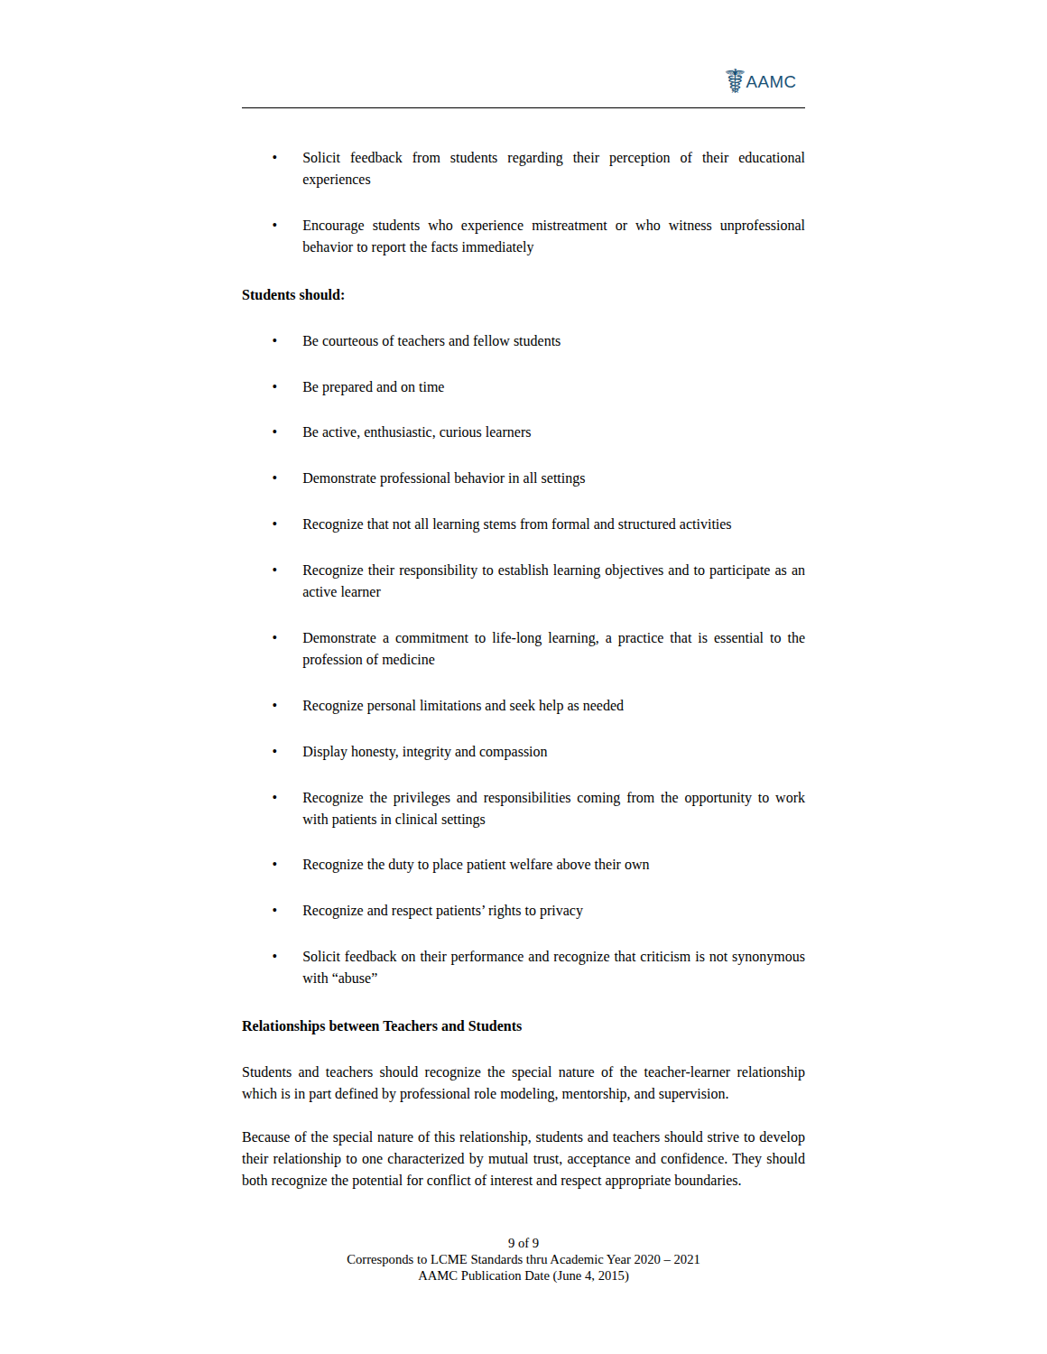☤AAMC
Solicit feedback from students regarding their perception of their educational experiences
Encourage students who experience mistreatment or who witness unprofessional behavior to report the facts immediately
Students should:
Be courteous of teachers and fellow students
Be prepared and on time
Be active, enthusiastic, curious learners
Demonstrate professional behavior in all settings
Recognize that not all learning stems from formal and structured activities
Recognize their responsibility to establish learning objectives and to participate as an active learner
Demonstrate a commitment to life-long learning, a practice that is essential to the profession of medicine
Recognize personal limitations and seek help as needed
Display honesty, integrity and compassion
Recognize the privileges and responsibilities coming from the opportunity to work with patients in clinical settings
Recognize the duty to place patient welfare above their own
Recognize and respect patients’ rights to privacy
Solicit feedback on their performance and recognize that criticism is not synonymous with “abuse”
Relationships between Teachers and Students
Students and teachers should recognize the special nature of the teacher-learner relationship which is in part defined by professional role modeling, mentorship, and supervision.
Because of the special nature of this relationship, students and teachers should strive to develop their relationship to one characterized by mutual trust, acceptance and confidence. They should both recognize the potential for conflict of interest and respect appropriate boundaries.
9 of 9
Corresponds to LCME Standards thru Academic Year 2020 – 2021
AAMC Publication Date (June 4, 2015)